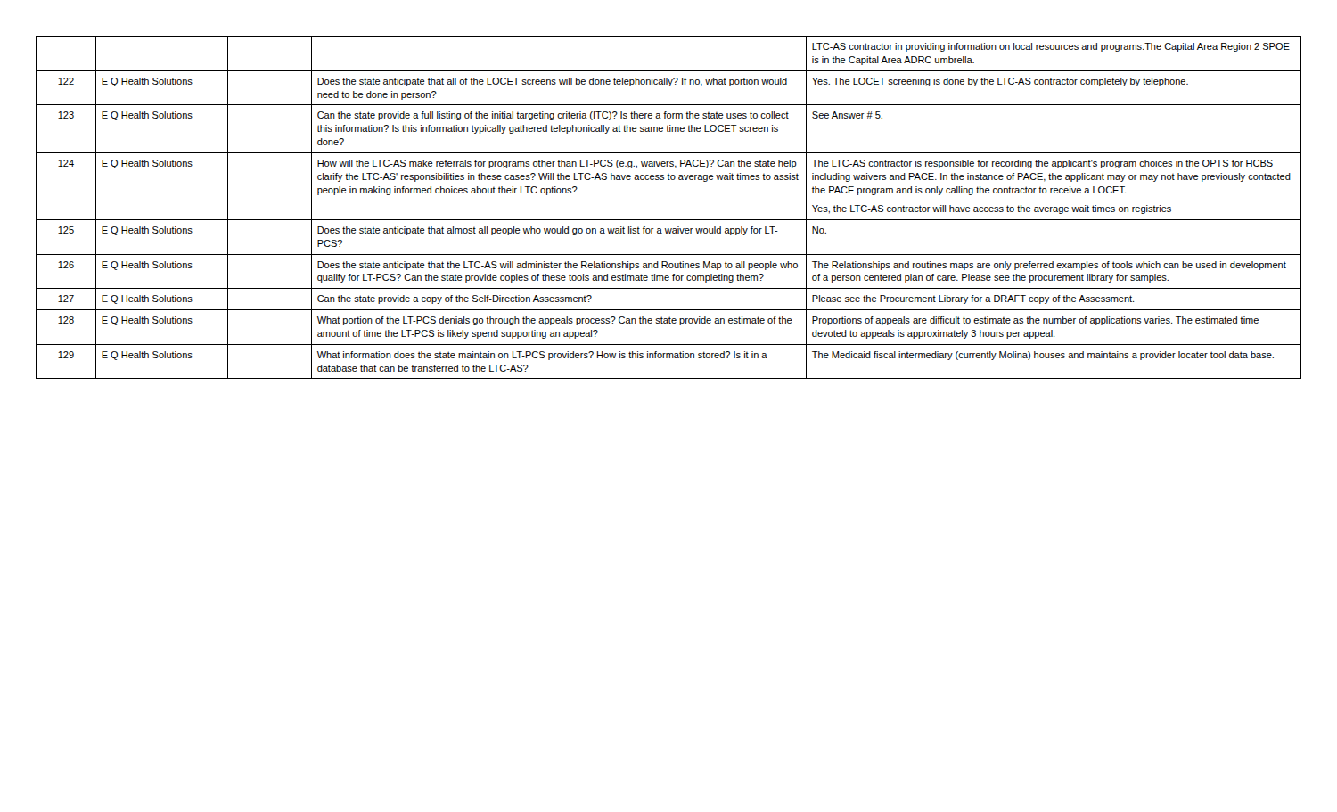| | | | | LTC-AS contractor in providing information on local resources and programs.The Capital Area Region 2 SPOE is in the Capital Area ADRC umbrella. |
| 122 | E Q Health Solutions | | Does the state anticipate that all of the LOCET screens will be done telephonically? If no, what portion would need to be done in person? | Yes. The LOCET screening is done by the LTC-AS contractor completely by telephone. |
| 123 | E Q Health Solutions | | Can the state provide a full listing of the initial targeting criteria (ITC)? Is there a form the state uses to collect this information? Is this information typically gathered telephonically at the same time the LOCET screen is done? | See Answer # 5. |
| 124 | E Q Health Solutions | | How will the LTC-AS make referrals for programs other than LT-PCS (e.g., waivers, PACE)? Can the state help clarify the LTC-AS' responsibilities in these cases? Will the LTC-AS have access to average wait times to assist people in making informed choices about their LTC options? | The LTC-AS contractor is responsible for recording the applicant's program choices in the OPTS for HCBS including waivers and PACE. In the instance of PACE, the applicant may or may not have previously contacted the PACE program and is only calling the contractor to receive a LOCET. Yes, the LTC-AS contractor will have access to the average wait times on registries |
| 125 | E Q Health Solutions | | Does the state anticipate that almost all people who would go on a wait list for a waiver would apply for LT-PCS? | No. |
| 126 | E Q Health Solutions | | Does the state anticipate that the LTC-AS will administer the Relationships and Routines Map to all people who qualify for LT-PCS? Can the state provide copies of these tools and estimate time for completing them? | The Relationships and routines maps are only preferred examples of tools which can be used in development of a person centered plan of care. Please see the procurement library for samples. |
| 127 | E Q Health Solutions | | Can the state provide a copy of the Self-Direction Assessment? | Please see the Procurement Library for a DRAFT copy of the Assessment. |
| 128 | E Q Health Solutions | | What portion of the LT-PCS denials go through the appeals process? Can the state provide an estimate of the amount of time the LT-PCS is likely spend supporting an appeal? | Proportions of appeals are difficult to estimate as the number of applications varies. The estimated time devoted to appeals is approximately 3 hours per appeal. |
| 129 | E Q Health Solutions | | What information does the state maintain on LT-PCS providers? How is this information stored? Is it in a database that can be transferred to the LTC-AS? | The Medicaid fiscal intermediary (currently Molina) houses and maintains a provider locater tool data base. |